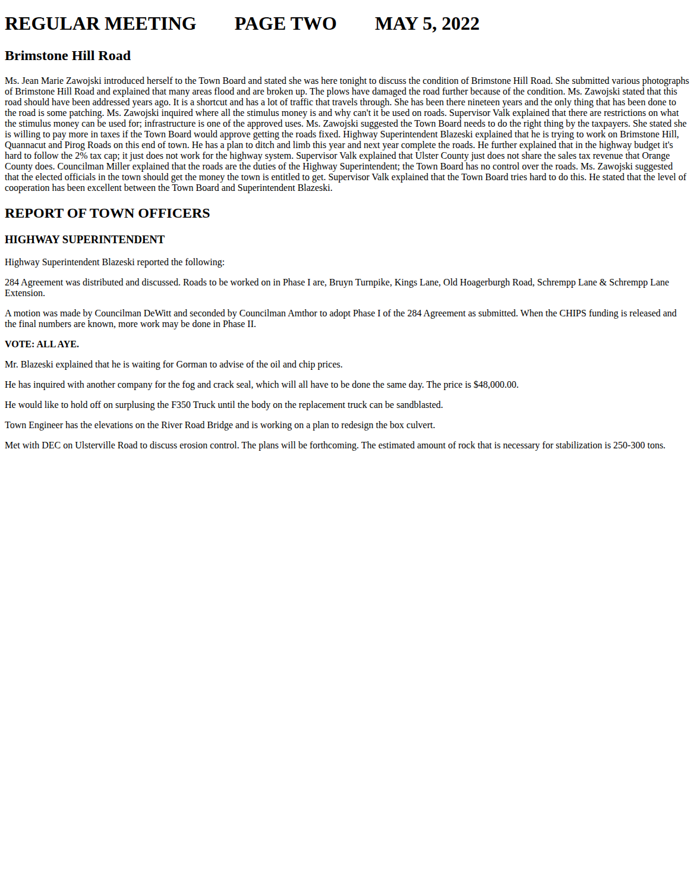REGULAR MEETING PAGE TWO MAY 5, 2022
Brimstone Hill Road
Ms. Jean Marie Zawojski introduced herself to the Town Board and stated she was here tonight to discuss the condition of Brimstone Hill Road. She submitted various photographs of Brimstone Hill Road and explained that many areas flood and are broken up. The plows have damaged the road further because of the condition. Ms. Zawojski stated that this road should have been addressed years ago. It is a shortcut and has a lot of traffic that travels through. She has been there nineteen years and the only thing that has been done to the road is some patching. Ms. Zawojski inquired where all the stimulus money is and why can't it be used on roads. Supervisor Valk explained that there are restrictions on what the stimulus money can be used for; infrastructure is one of the approved uses. Ms. Zawojski suggested the Town Board needs to do the right thing by the taxpayers. She stated she is willing to pay more in taxes if the Town Board would approve getting the roads fixed. Highway Superintendent Blazeski explained that he is trying to work on Brimstone Hill, Quannacut and Pirog Roads on this end of town. He has a plan to ditch and limb this year and next year complete the roads. He further explained that in the highway budget it's hard to follow the 2% tax cap; it just does not work for the highway system. Supervisor Valk explained that Ulster County just does not share the sales tax revenue that Orange County does. Councilman Miller explained that the roads are the duties of the Highway Superintendent; the Town Board has no control over the roads. Ms. Zawojski suggested that the elected officials in the town should get the money the town is entitled to get. Supervisor Valk explained that the Town Board tries hard to do this. He stated that the level of cooperation has been excellent between the Town Board and Superintendent Blazeski.
REPORT OF TOWN OFFICERS
HIGHWAY SUPERINTENDENT
Highway Superintendent Blazeski reported the following:
284 Agreement was distributed and discussed. Roads to be worked on in Phase I are, Bruyn Turnpike, Kings Lane, Old Hoagerburgh Road, Schrempp Lane & Schrempp Lane Extension.
A motion was made by Councilman DeWitt and seconded by Councilman Amthor to adopt Phase I of the 284 Agreement as submitted. When the CHIPS funding is released and the final numbers are known, more work may be done in Phase II.
VOTE: ALL AYE.
Mr. Blazeski explained that he is waiting for Gorman to advise of the oil and chip prices.
He has inquired with another company for the fog and crack seal, which will all have to be done the same day. The price is $48,000.00.
He would like to hold off on surplusing the F350 Truck until the body on the replacement truck can be sandblasted.
Town Engineer has the elevations on the River Road Bridge and is working on a plan to redesign the box culvert.
Met with DEC on Ulsterville Road to discuss erosion control. The plans will be forthcoming. The estimated amount of rock that is necessary for stabilization is 250-300 tons.